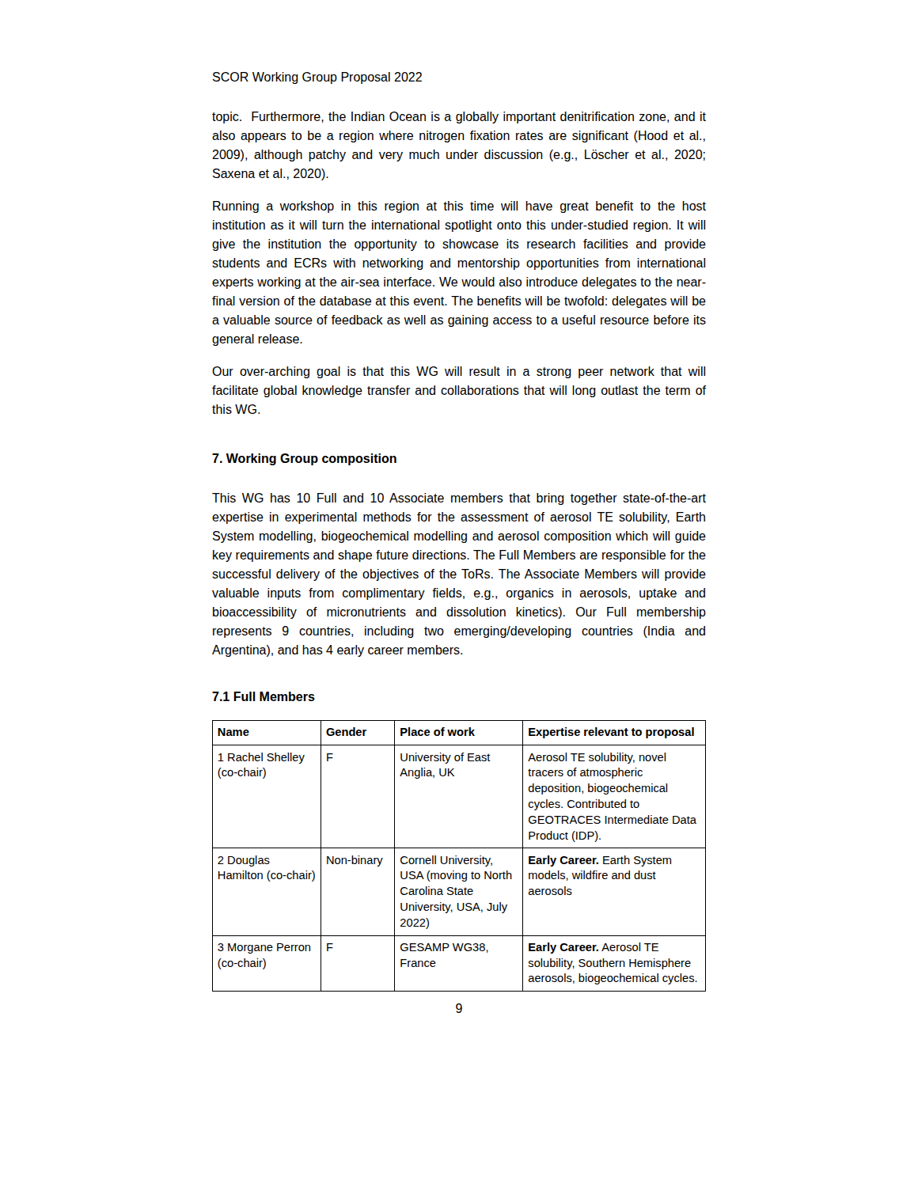SCOR Working Group Proposal 2022
topic. Furthermore, the Indian Ocean is a globally important denitrification zone, and it also appears to be a region where nitrogen fixation rates are significant (Hood et al., 2009), although patchy and very much under discussion (e.g., Löscher et al., 2020; Saxena et al., 2020).
Running a workshop in this region at this time will have great benefit to the host institution as it will turn the international spotlight onto this under-studied region. It will give the institution the opportunity to showcase its research facilities and provide students and ECRs with networking and mentorship opportunities from international experts working at the air-sea interface. We would also introduce delegates to the near-final version of the database at this event. The benefits will be twofold: delegates will be a valuable source of feedback as well as gaining access to a useful resource before its general release.
Our over-arching goal is that this WG will result in a strong peer network that will facilitate global knowledge transfer and collaborations that will long outlast the term of this WG.
7. Working Group composition
This WG has 10 Full and 10 Associate members that bring together state-of-the-art expertise in experimental methods for the assessment of aerosol TE solubility, Earth System modelling, biogeochemical modelling and aerosol composition which will guide key requirements and shape future directions. The Full Members are responsible for the successful delivery of the objectives of the ToRs. The Associate Members will provide valuable inputs from complimentary fields, e.g., organics in aerosols, uptake and bioaccessibility of micronutrients and dissolution kinetics). Our Full membership represents 9 countries, including two emerging/developing countries (India and Argentina), and has 4 early career members.
7.1 Full Members
| Name | Gender | Place of work | Expertise relevant to proposal |
| --- | --- | --- | --- |
| 1 Rachel Shelley (co-chair) | F | University of East Anglia, UK | Aerosol TE solubility, novel tracers of atmospheric deposition, biogeochemical cycles. Contributed to GEOTRACES Intermediate Data Product (IDP). |
| 2 Douglas Hamilton (co-chair) | Non-binary | Cornell University, USA (moving to North Carolina State University, USA, July 2022) | Early Career. Earth System models, wildfire and dust aerosols |
| 3 Morgane Perron (co-chair) | F | GESAMP WG38, France | Early Career. Aerosol TE solubility, Southern Hemisphere aerosols, biogeochemical cycles. |
9